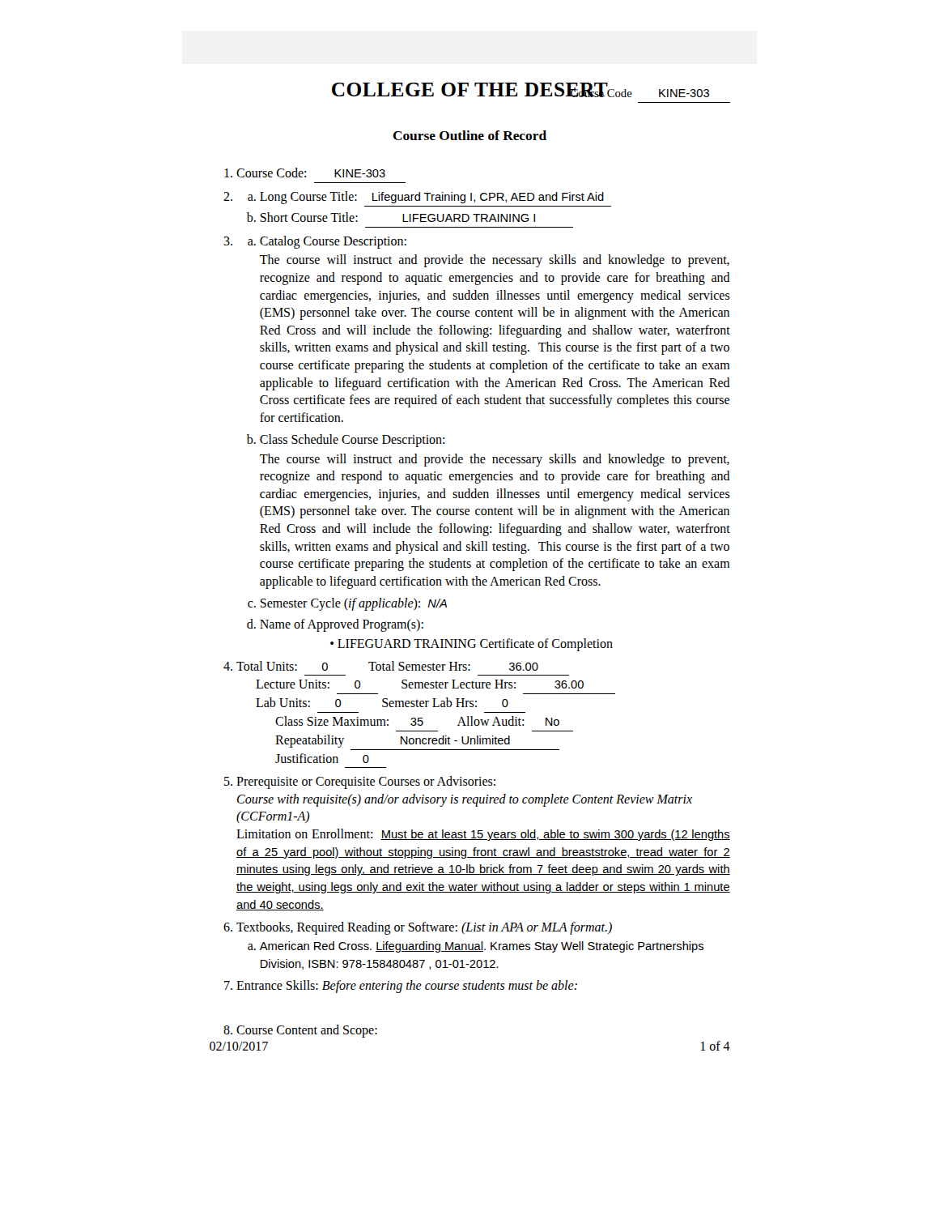COLLEGE OF THE DESERT
Course Code KINE-303
Course Outline of Record
Course Code: KINE-303
Long Course Title: Lifeguard Training I, CPR, AED and First Aid
Short Course Title: LIFEGUARD TRAINING I
Catalog Course Description:
The course will instruct and provide the necessary skills and knowledge to prevent, recognize and respond to aquatic emergencies and to provide care for breathing and cardiac emergencies, injuries, and sudden illnesses until emergency medical services (EMS) personnel take over. The course content will be in alignment with the American Red Cross and will include the following: lifeguarding and shallow water, waterfront skills, written exams and physical and skill testing. This course is the first part of a two course certificate preparing the students at completion of the certificate to take an exam applicable to lifeguard certification with the American Red Cross. The American Red Cross certificate fees are required of each student that successfully completes this course for certification.
Class Schedule Course Description:
The course will instruct and provide the necessary skills and knowledge to prevent, recognize and respond to aquatic emergencies and to provide care for breathing and cardiac emergencies, injuries, and sudden illnesses until emergency medical services (EMS) personnel take over. The course content will be in alignment with the American Red Cross and will include the following: lifeguarding and shallow water, waterfront skills, written exams and physical and skill testing. This course is the first part of a two course certificate preparing the students at completion of the certificate to take an exam applicable to lifeguard certification with the American Red Cross.
Semester Cycle (if applicable): N/A
Name of Approved Program(s):
LIFEGUARD TRAINING Certificate of Completion
Total Units: 0 Total Semester Hrs: 36.00
Lecture Units: 0 Semester Lecture Hrs: 36.00
Lab Units: 0 Semester Lab Hrs: 0
Class Size Maximum: 35 Allow Audit: No
Repeatability Noncredit - Unlimited
Justification 0
Prerequisite or Corequisite Courses or Advisories:
Course with requisite(s) and/or advisory is required to complete Content Review Matrix (CCForm1-A)
Limitation on Enrollment: Must be at least 15 years old, able to swim 300 yards (12 lengths of a 25 yard pool) without stopping using front crawl and breaststroke, tread water for 2 minutes using legs only, and retrieve a 10-lb brick from 7 feet deep and swim 20 yards with the weight, using legs only and exit the water without using a ladder or steps within 1 minute and 40 seconds.
Textbooks, Required Reading or Software: (List in APA or MLA format.)
American Red Cross. Lifeguarding Manual. Krames Stay Well Strategic Partnerships Division, ISBN: 978-158480487 , 01-01-2012.
Entrance Skills: Before entering the course students must be able:
Course Content and Scope:
02/10/2017 1 of 4